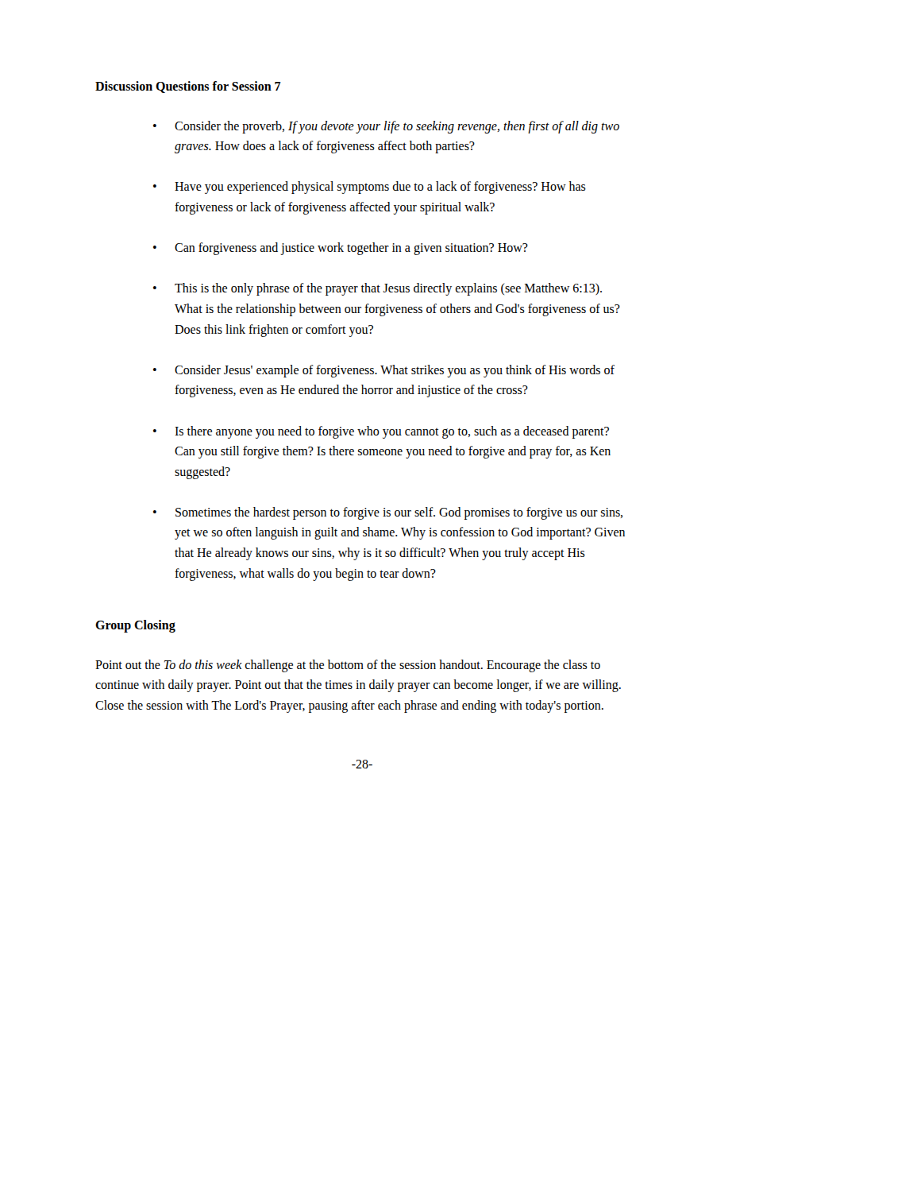Discussion Questions for Session 7
Consider the proverb, If you devote your life to seeking revenge, then first of all dig two graves. How does a lack of forgiveness affect both parties?
Have you experienced physical symptoms due to a lack of forgiveness? How has forgiveness or lack of forgiveness affected your spiritual walk?
Can forgiveness and justice work together in a given situation? How?
This is the only phrase of the prayer that Jesus directly explains (see Matthew 6:13). What is the relationship between our forgiveness of others and God's forgiveness of us? Does this link frighten or comfort you?
Consider Jesus' example of forgiveness. What strikes you as you think of His words of forgiveness, even as He endured the horror and injustice of the cross?
Is there anyone you need to forgive who you cannot go to, such as a deceased parent? Can you still forgive them? Is there someone you need to forgive and pray for, as Ken suggested?
Sometimes the hardest person to forgive is our self. God promises to forgive us our sins, yet we so often languish in guilt and shame. Why is confession to God important? Given that He already knows our sins, why is it so difficult? When you truly accept His forgiveness, what walls do you begin to tear down?
Group Closing
Point out the To do this week challenge at the bottom of the session handout. Encourage the class to continue with daily prayer. Point out that the times in daily prayer can become longer, if we are willing. Close the session with The Lord's Prayer, pausing after each phrase and ending with today's portion.
-28-